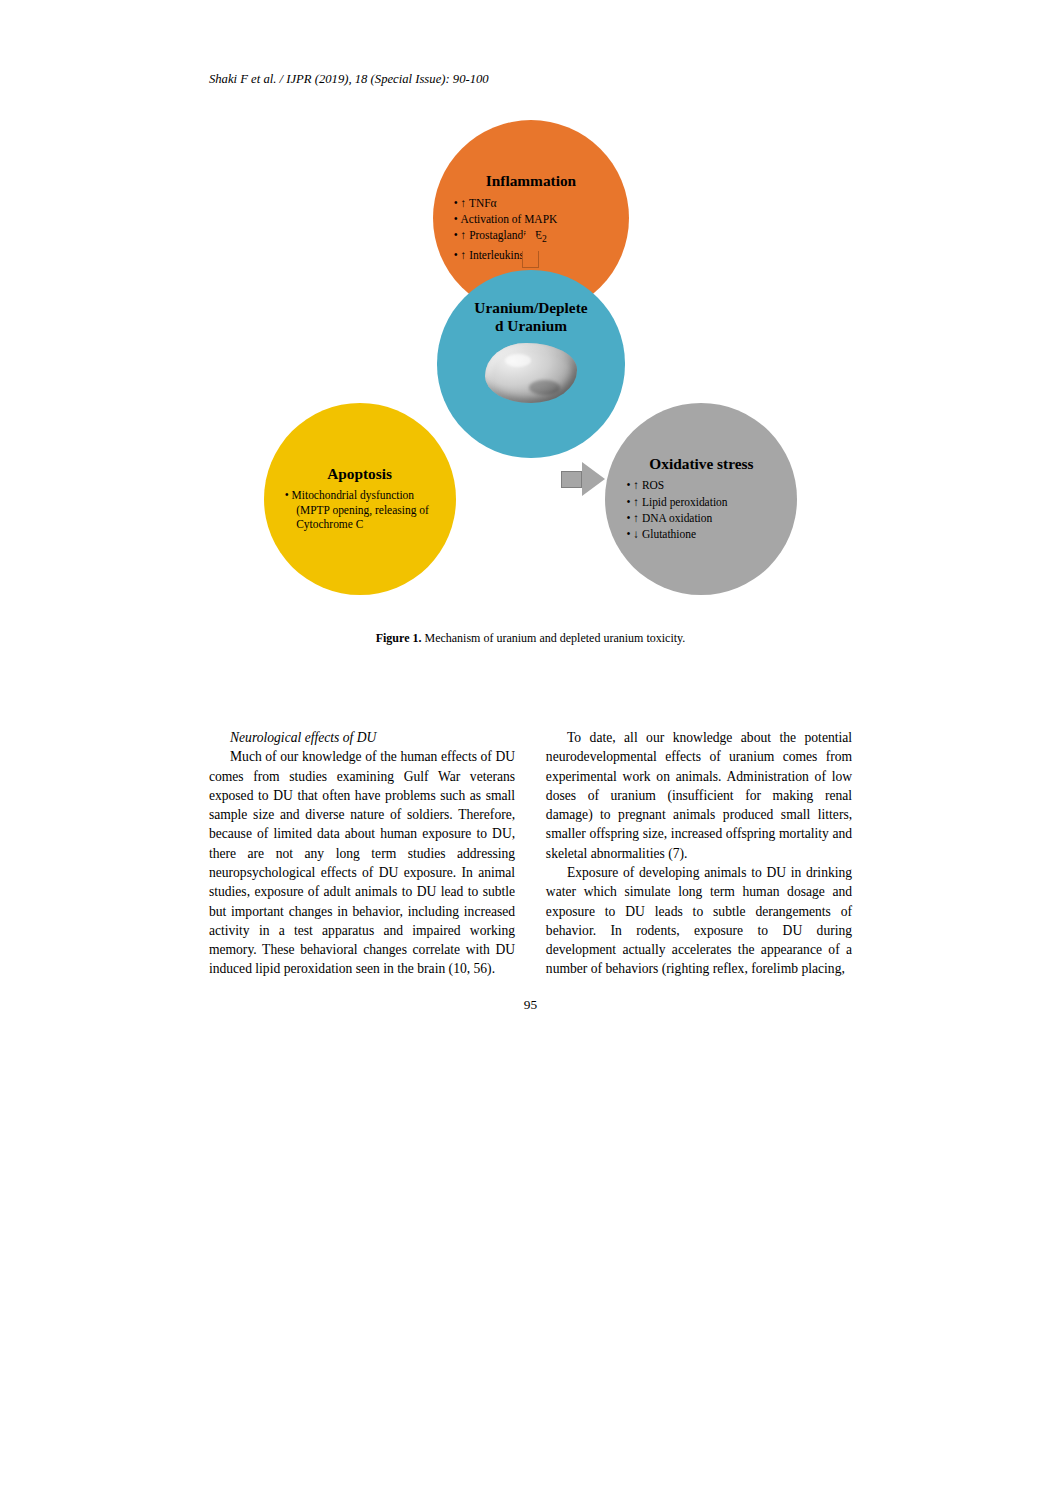Shaki F et al. / IJPR (2019), 18 (Special Issue): 90-100
Inflammation
↑ TNFα
Activation of MAPK
↑ Prostaglandin E2
↑ Interleukins
Uranium/Deplete
d Uranium
Apoptosis
Mitochondrial dysfunction (MPTP opening, releasing of Cytochrome C
Oxidative stress
↑ ROS
↑ Lipid peroxidation
↑ DNA oxidation
↓ Glutathione
Figure 1. Mechanism of uranium and depleted uranium toxicity.
Neurological effects of DU
Much of our knowledge of the human effects of DU comes from studies examining Gulf War veterans exposed to DU that often have problems such as small sample size and diverse nature of soldiers. Therefore, because of limited data about human exposure to DU, there are not any long term studies addressing neuropsychological effects of DU exposure. In animal studies, exposure of adult animals to DU lead to subtle but important changes in behavior, including increased activity in a test apparatus and impaired working memory. These behavioral changes correlate with DU induced lipid peroxidation seen in the brain (10, 56).
To date, all our knowledge about the potential neurodevelopmental effects of uranium comes from experimental work on animals. Administration of low doses of uranium (insufficient for making renal damage) to pregnant animals produced small litters, smaller offspring size, increased offspring mortality and skeletal abnormalities (7).
Exposure of developing animals to DU in drinking water which simulate long term human dosage and exposure to DU leads to subtle derangements of behavior. In rodents, exposure to DU during development actually accelerates the appearance of a number of behaviors (righting reflex, forelimb placing,
95